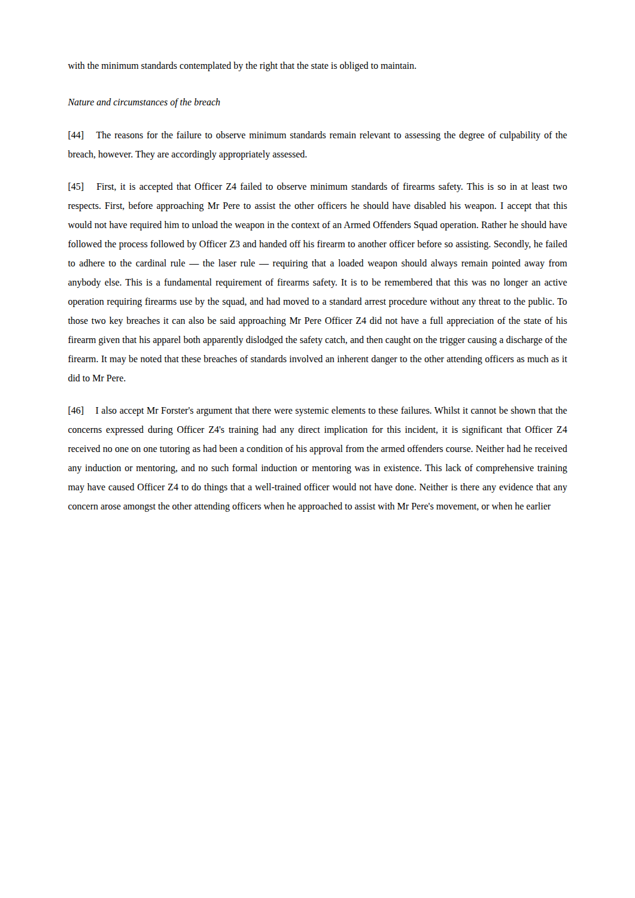with the minimum standards contemplated by the right that the state is obliged to maintain.
Nature and circumstances of the breach
[44] The reasons for the failure to observe minimum standards remain relevant to assessing the degree of culpability of the breach, however. They are accordingly appropriately assessed.
[45] First, it is accepted that Officer Z4 failed to observe minimum standards of firearms safety. This is so in at least two respects. First, before approaching Mr Pere to assist the other officers he should have disabled his weapon. I accept that this would not have required him to unload the weapon in the context of an Armed Offenders Squad operation. Rather he should have followed the process followed by Officer Z3 and handed off his firearm to another officer before so assisting. Secondly, he failed to adhere to the cardinal rule — the laser rule — requiring that a loaded weapon should always remain pointed away from anybody else. This is a fundamental requirement of firearms safety. It is to be remembered that this was no longer an active operation requiring firearms use by the squad, and had moved to a standard arrest procedure without any threat to the public. To those two key breaches it can also be said approaching Mr Pere Officer Z4 did not have a full appreciation of the state of his firearm given that his apparel both apparently dislodged the safety catch, and then caught on the trigger causing a discharge of the firearm. It may be noted that these breaches of standards involved an inherent danger to the other attending officers as much as it did to Mr Pere.
[46] I also accept Mr Forster's argument that there were systemic elements to these failures. Whilst it cannot be shown that the concerns expressed during Officer Z4's training had any direct implication for this incident, it is significant that Officer Z4 received no one on one tutoring as had been a condition of his approval from the armed offenders course. Neither had he received any induction or mentoring, and no such formal induction or mentoring was in existence. This lack of comprehensive training may have caused Officer Z4 to do things that a well-trained officer would not have done. Neither is there any evidence that any concern arose amongst the other attending officers when he approached to assist with Mr Pere's movement, or when he earlier